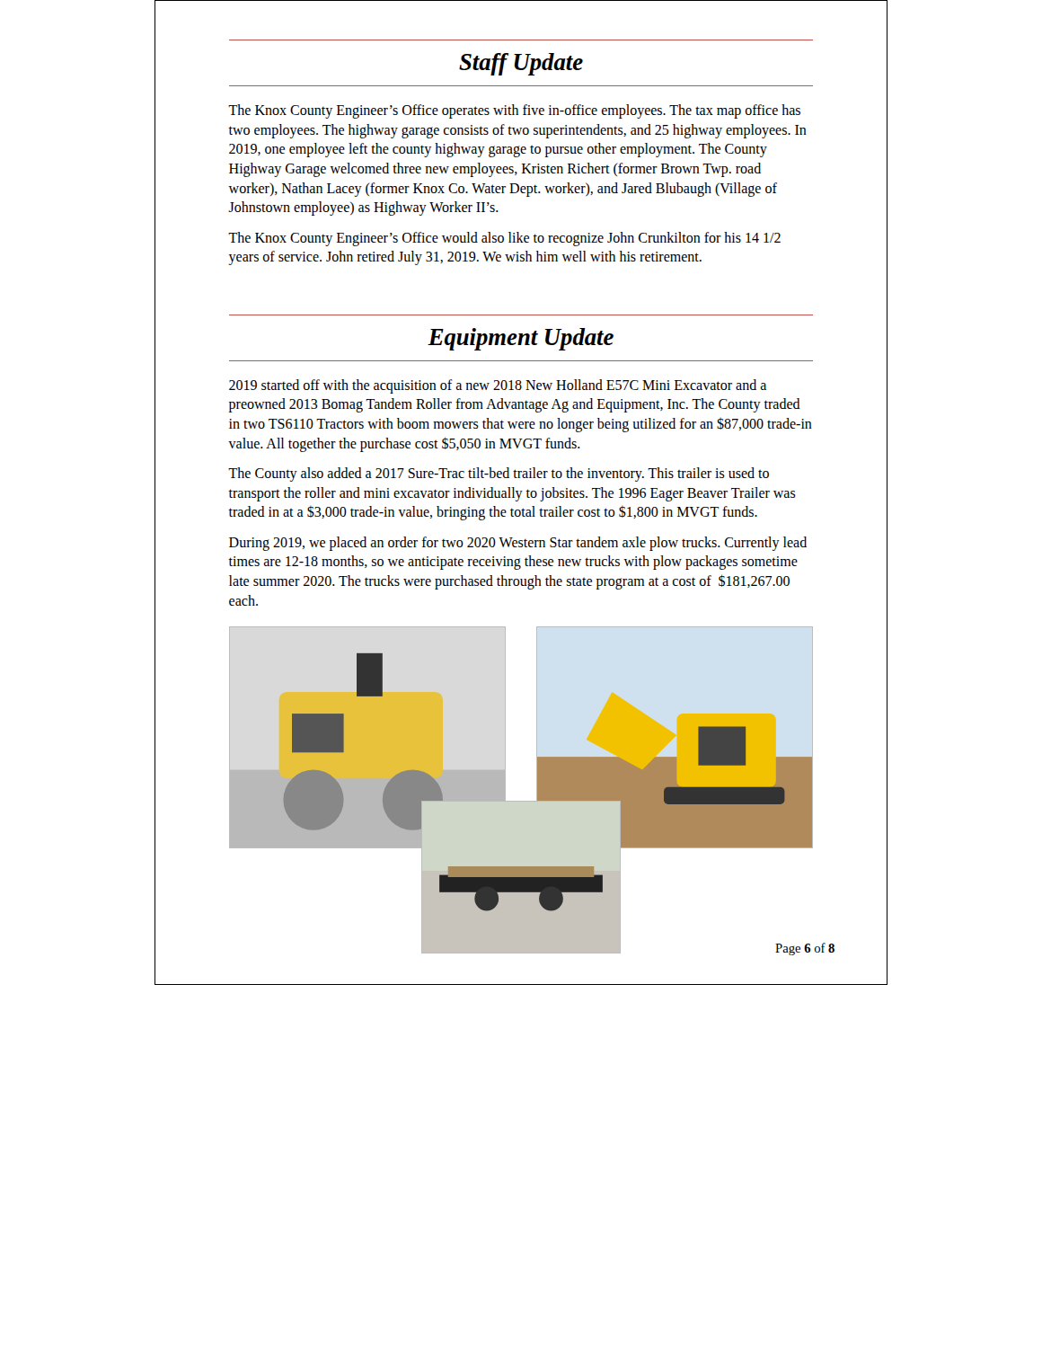Staff Update
The Knox County Engineer’s Office operates with five in-office employees. The tax map office has two employees. The highway garage consists of two superintendents, and 25 highway employees. In 2019, one employee left the county highway garage to pursue other employment. The County Highway Garage welcomed three new employees, Kristen Richert (former Brown Twp. road worker), Nathan Lacey (former Knox Co. Water Dept. worker), and Jared Blubaugh (Village of Johnstown employee) as Highway Worker II’s.
The Knox County Engineer’s Office would also like to recognize John Crunkilton for his 14 1/2 years of service. John retired July 31, 2019. We wish him well with his retirement.
Equipment Update
2019 started off with the acquisition of a new 2018 New Holland E57C Mini Excavator and a preowned 2013 Bomag Tandem Roller from Advantage Ag and Equipment, Inc. The County traded in two TS6110 Tractors with boom mowers that were no longer being utilized for an $87,000 trade-in value. All together the purchase cost $5,050 in MVGT funds.
The County also added a 2017 Sure-Trac tilt-bed trailer to the inventory. This trailer is used to transport the roller and mini excavator individually to jobsites. The 1996 Eager Beaver Trailer was traded in at a $3,000 trade-in value, bringing the total trailer cost to $1,800 in MVGT funds.
During 2019, we placed an order for two 2020 Western Star tandem axle plow trucks. Currently lead times are 12-18 months, so we anticipate receiving these new trucks with plow packages sometime late summer 2020. The trucks were purchased through the state program at a cost of $181,267.00 each.
Page 6 of 8